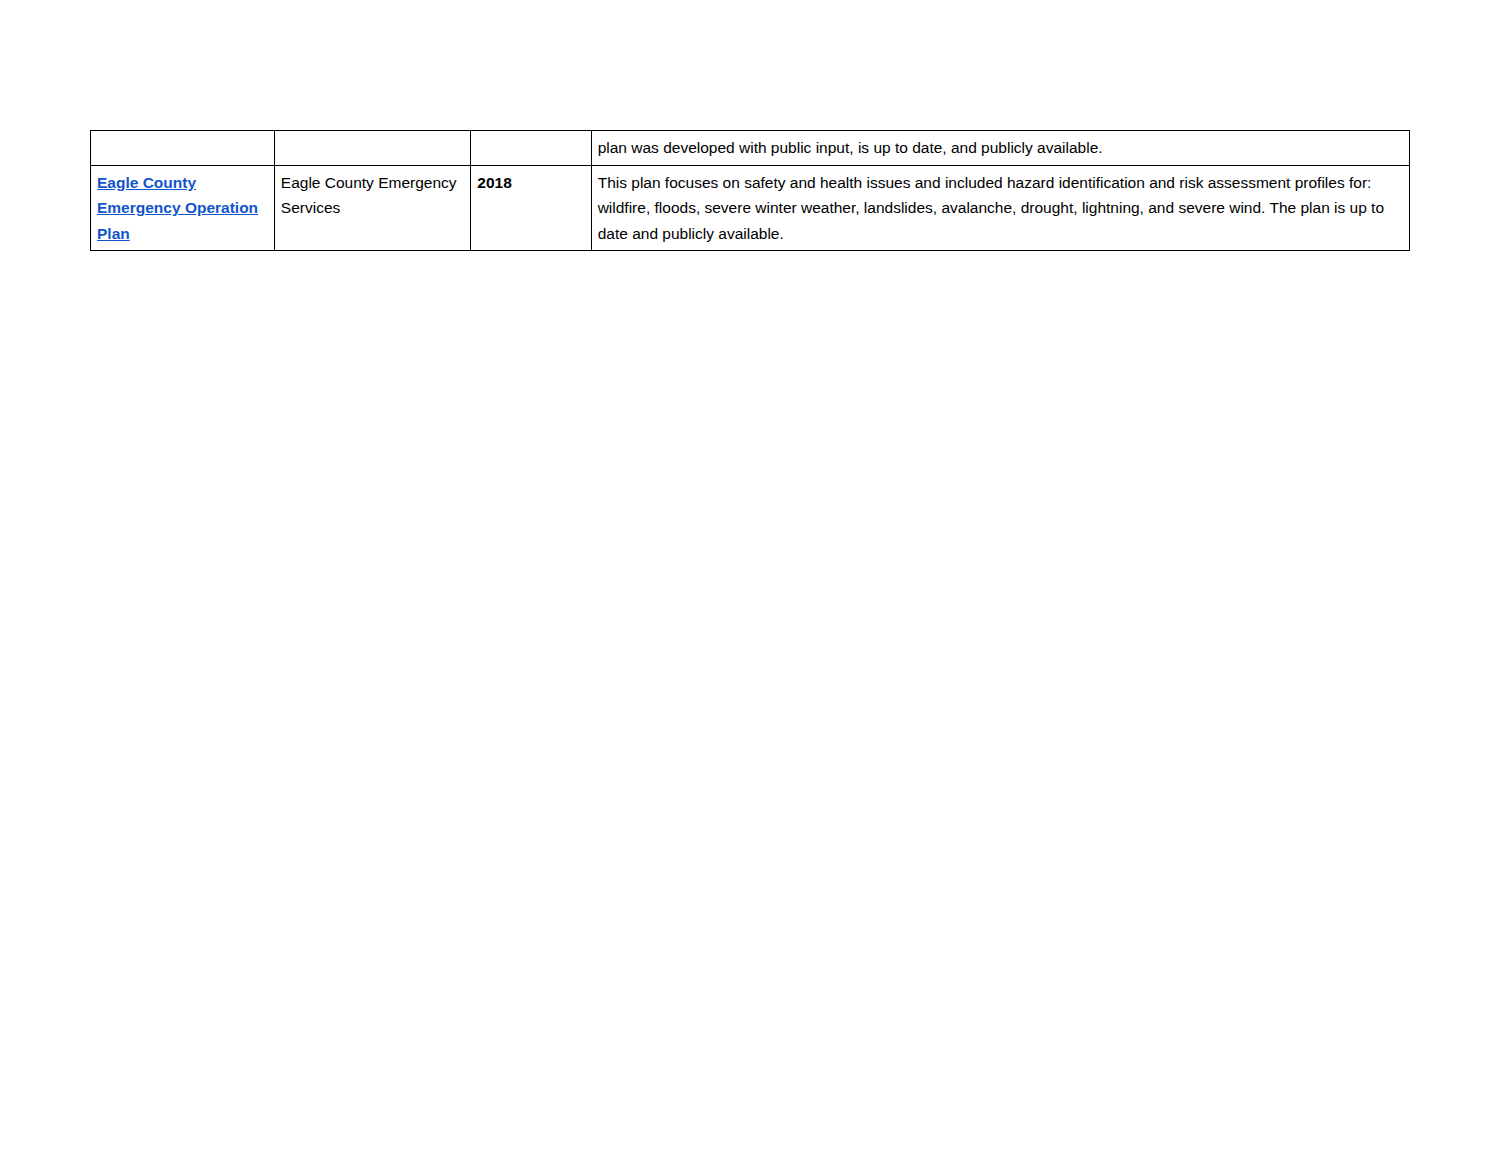| | | | plan was developed with public input, is up to date, and publicly available. |
| Eagle County Emergency Operation Plan | Eagle County Emergency Services | 2018 | This plan focuses on safety and health issues and included hazard identification and risk assessment profiles for: wildfire, floods, severe winter weather, landslides, avalanche, drought, lightning, and severe wind. The plan is up to date and publicly available. |